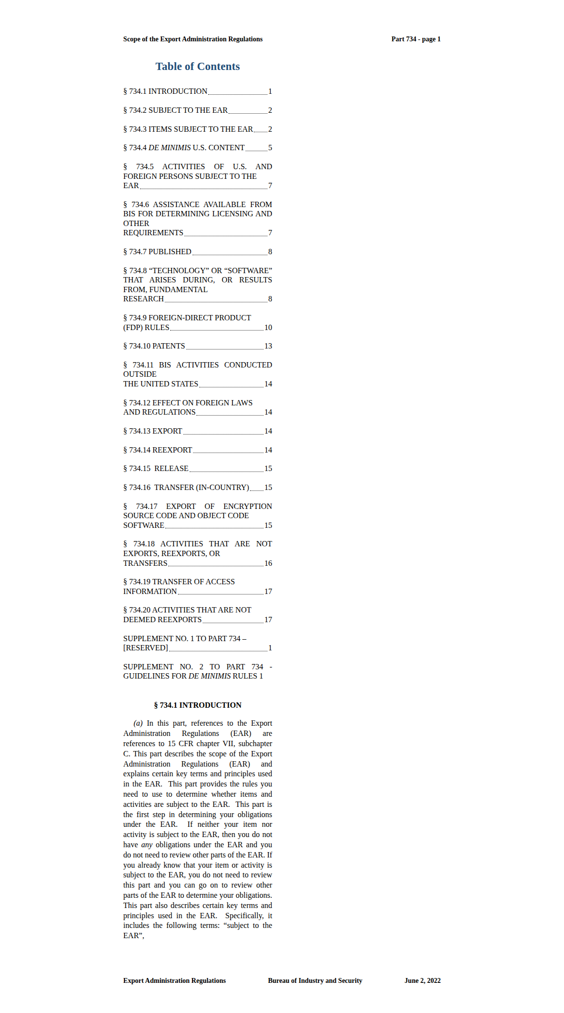Scope of the Export Administration Regulations
Part 734 - page 1
Table of Contents
§ 734.1 Introduction 1
§ 734.2 Subject to the EAR 2
§ 734.3 Items subject to the EAR 2
§ 734.4 DE MINIMIS U.S. CONTENT 5
§ 734.5 Activities of U.S. and foreign persons subject to the EAR 7
§ 734.6 Assistance available from BIS for determining licensing and other requirements 7
§ 734.7 Published 8
§ 734.8 “Technology” or “software” that arises during, or results from, fundamental research 8
§ 734.9 Foreign-direct product (FDP) rules 10
§ 734.10 Patents 13
§ 734.11 BIS activities conducted outside
the United States 14
§ 734.12 Effect on foreign laws and regulations 14
§ 734.13 Export 14
§ 734.14 Reexport 14
§ 734.15 Release 15
§ 734.16 Transfer (in-country) 15
§ 734.17 Export of encryption source code and object code software 15
§ 734.18 Activities that are not exports, reexports, or transfers 16
§ 734.19 Transfer of access information 17
§ 734.20 Activities that are not deemed reexports 17
Supplement No. 1 to Part 734 – [Reserved] 1
Supplement No. 2 to Part 734 - Guidelines for de minimis rules 1
§ 734.1 INTRODUCTION
(a) In this part, references to the Export Administration Regulations (EAR) are references to 15 CFR chapter VII, subchapter C. This part describes the scope of the Export Administration Regulations (EAR) and explains certain key terms and principles used in the EAR. This part provides the rules you need to use to determine whether items and activities are subject to the EAR. This part is the first step in determining your obligations under the EAR. If neither your item nor activity is subject to the EAR, then you do not have any obligations under the EAR and you do not need to review other parts of the EAR. If you already know that your item or activity is subject to the EAR, you do not need to review this part and you can go on to review other parts of the EAR to determine your obligations. This part also describes certain key terms and principles used in the EAR. Specifically, it includes the following terms: “subject to the EAR”,
Export Administration Regulations
Bureau of Industry and Security
June 2, 2022